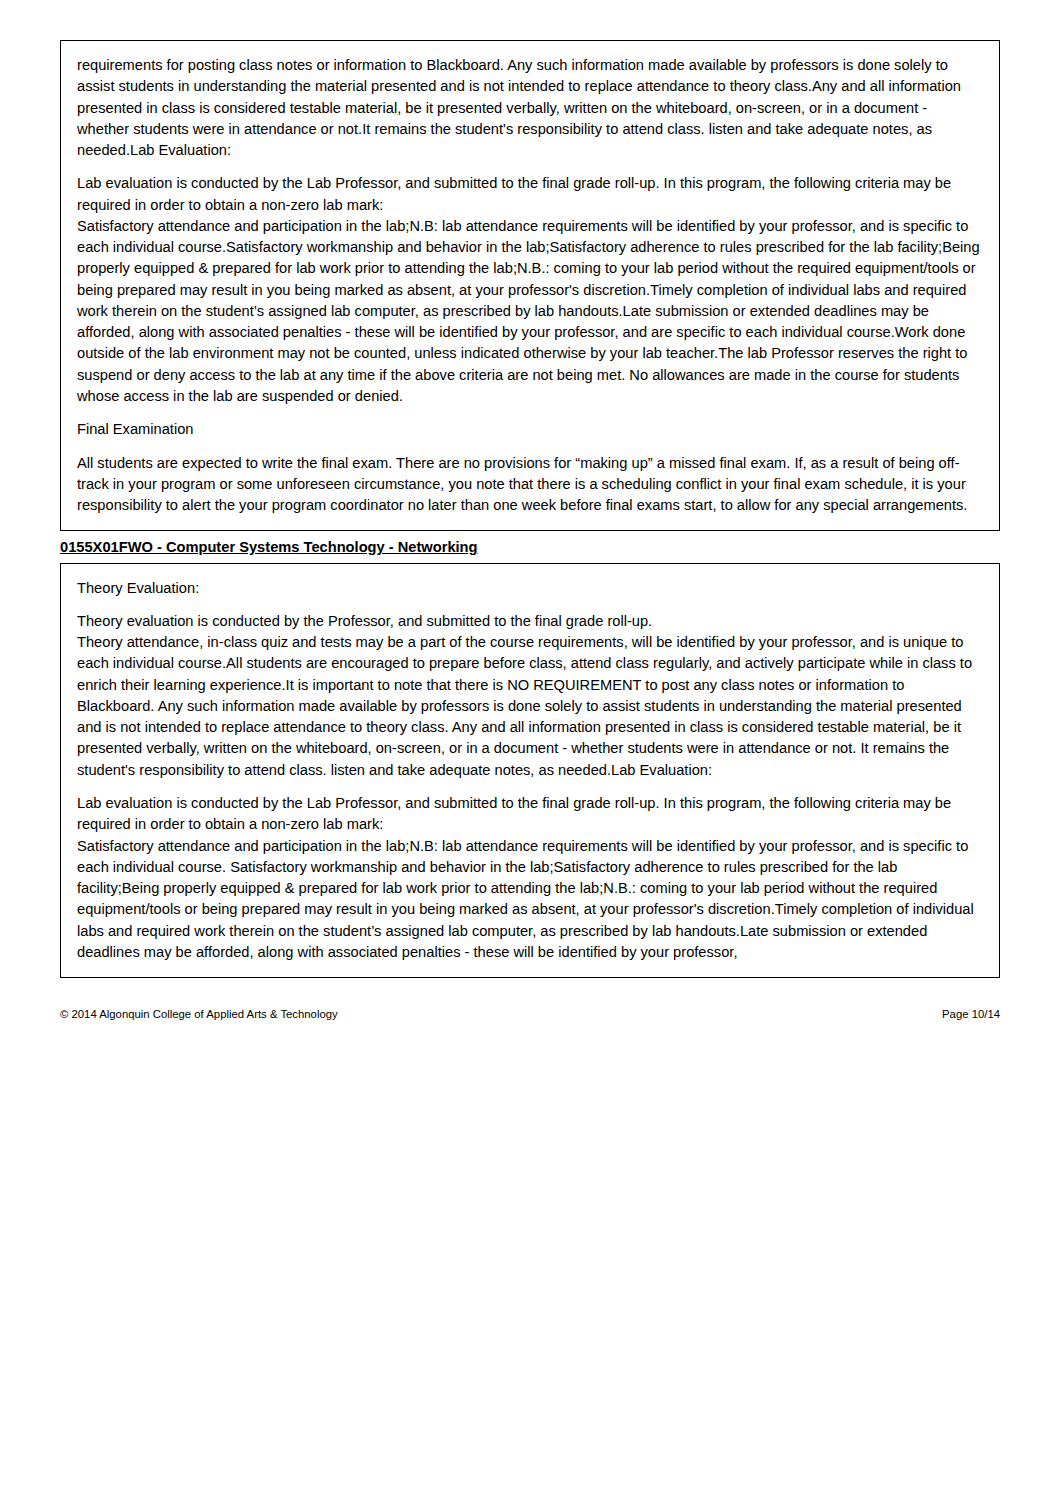requirements for posting class notes or information to Blackboard. Any such information made available by professors is done solely to assist students in understanding the material presented and is not intended to replace attendance to theory class.Any and all information presented in class is considered testable material, be it presented verbally, written on the whiteboard, on-screen, or in a document - whether students were in attendance or not.It remains the student's responsibility to attend class. listen and take adequate notes, as needed.Lab Evaluation:
Lab evaluation is conducted by the Lab Professor, and submitted to the final grade roll-up. In this program, the following criteria may be required in order to obtain a non-zero lab mark:
Satisfactory attendance and participation in the lab;N.B: lab attendance requirements will be identified by your professor, and is specific to each individual course.Satisfactory workmanship and behavior in the lab;Satisfactory adherence to rules prescribed for the lab facility;Being properly equipped & prepared for lab work prior to attending the lab;N.B.: coming to your lab period without the required equipment/tools or being prepared may result in you being marked as absent, at your professor's discretion.Timely completion of individual labs and required work therein on the student’s assigned lab computer, as prescribed by lab handouts.Late submission or extended deadlines may be afforded, along with associated penalties - these will be identified by your professor, and are specific to each individual course.Work done outside of the lab environment may not be counted, unless indicated otherwise by your lab teacher.The lab Professor reserves the right to suspend or deny access to the lab at any time if the above criteria are not being met. No allowances are made in the course for students whose access in the lab are suspended or denied.
Final Examination
All students are expected to write the final exam. There are no provisions for “making up” a missed final exam. If, as a result of being off-track in your program or some unforeseen circumstance, you note that there is a scheduling conflict in your final exam schedule, it is your responsibility to alert the your program coordinator no later than one week before final exams start, to allow for any special arrangements.
0155X01FWO - Computer Systems Technology - Networking
Theory Evaluation:
Theory evaluation is conducted by the Professor, and submitted to the final grade roll-up.
Theory attendance, in-class quiz and tests may be a part of the course requirements, will be identified by your professor, and is unique to each individual course.All students are encouraged to prepare before class, attend class regularly, and actively participate while in class to enrich their learning experience.It is important to note that there is NO REQUIREMENT to post any class notes or information to Blackboard. Any such information made available by professors is done solely to assist students in understanding the material presented and is not intended to replace attendance to theory class. Any and all information presented in class is considered testable material, be it presented verbally, written on the whiteboard, on-screen, or in a document - whether students were in attendance or not. It remains the student's responsibility to attend class. listen and take adequate notes, as needed.Lab Evaluation:
Lab evaluation is conducted by the Lab Professor, and submitted to the final grade roll-up. In this program, the following criteria may be required in order to obtain a non-zero lab mark:
Satisfactory attendance and participation in the lab;N.B: lab attendance requirements will be identified by your professor, and is specific to each individual course. Satisfactory workmanship and behavior in the lab;Satisfactory adherence to rules prescribed for the lab facility;Being properly equipped & prepared for lab work prior to attending the lab;N.B.: coming to your lab period without the required equipment/tools or being prepared may result in you being marked as absent, at your professor's discretion.Timely completion of individual labs and required work therein on the student’s assigned lab computer, as prescribed by lab handouts.Late submission or extended deadlines may be afforded, along with associated penalties - these will be identified by your professor,
© 2014 Algonquin College of Applied Arts & Technology Page 10/14